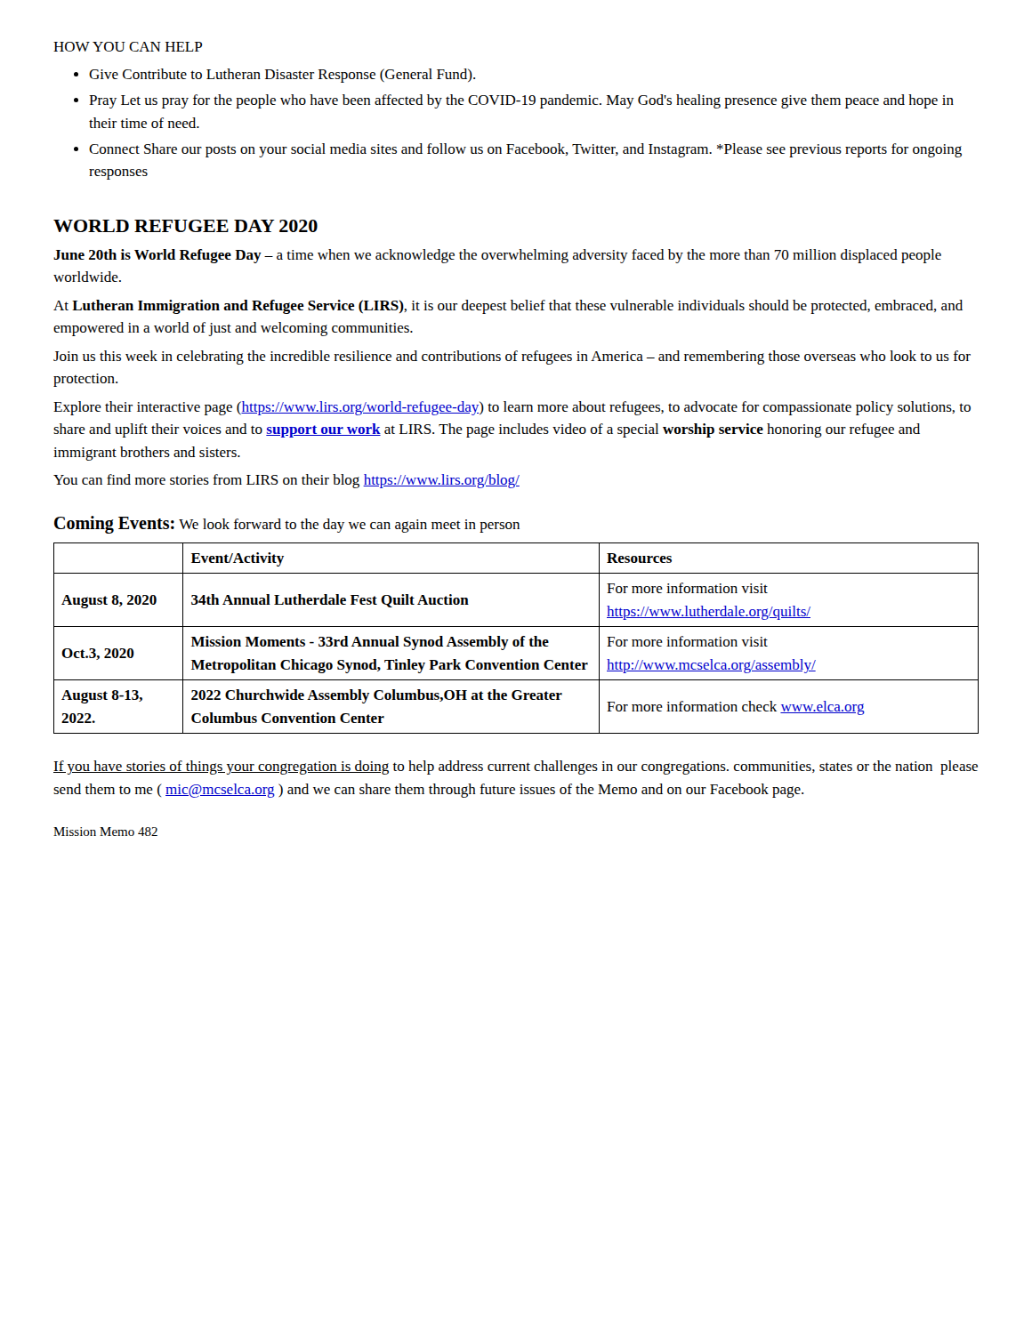HOW YOU CAN HELP
Give Contribute to Lutheran Disaster Response (General Fund).
Pray Let us pray for the people who have been affected by the COVID-19 pandemic. May God's healing presence give them peace and hope in their time of need.
Connect Share our posts on your social media sites and follow us on Facebook, Twitter, and Instagram. *Please see previous reports for ongoing responses
WORLD REFUGEE DAY 2020
June 20th is World Refugee Day – a time when we acknowledge the overwhelming adversity faced by the more than 70 million displaced people worldwide.
At Lutheran Immigration and Refugee Service (LIRS), it is our deepest belief that these vulnerable individuals should be protected, embraced, and empowered in a world of just and welcoming communities.
Join us this week in celebrating the incredible resilience and contributions of refugees in America – and remembering those overseas who look to us for protection.
Explore their interactive page (https://www.lirs.org/world-refugee-day) to learn more about refugees, to advocate for compassionate policy solutions, to share and uplift their voices and to support our work at LIRS. The page includes video of a special worship service honoring our refugee and immigrant brothers and sisters.
You can find more stories from LIRS on their blog https://www.lirs.org/blog/
Coming Events: We look forward to the day we can again meet in person
| | Event/Activity | Resources |
| --- | --- | --- |
| August 8, 2020 | 34th Annual Lutherdale Fest Quilt Auction | For more information visit https://www.lutherdale.org/quilts/ |
| Oct.3, 2020 | Mission Moments - 33rd Annual Synod Assembly of the Metropolitan Chicago Synod, Tinley Park Convention Center | For more information visit http://www.mcselca.org/assembly/ |
| August 8-13, 2022. | 2022 Churchwide Assembly Columbus,OH at the Greater Columbus Convention Center | For more information check www.elca.org |
If you have stories of things your congregation is doing to help address current challenges in our congregations. communities, states or the nation please send them to me ( mic@mcselca.org ) and we can share them through future issues of the Memo and on our Facebook page.
Mission Memo 482